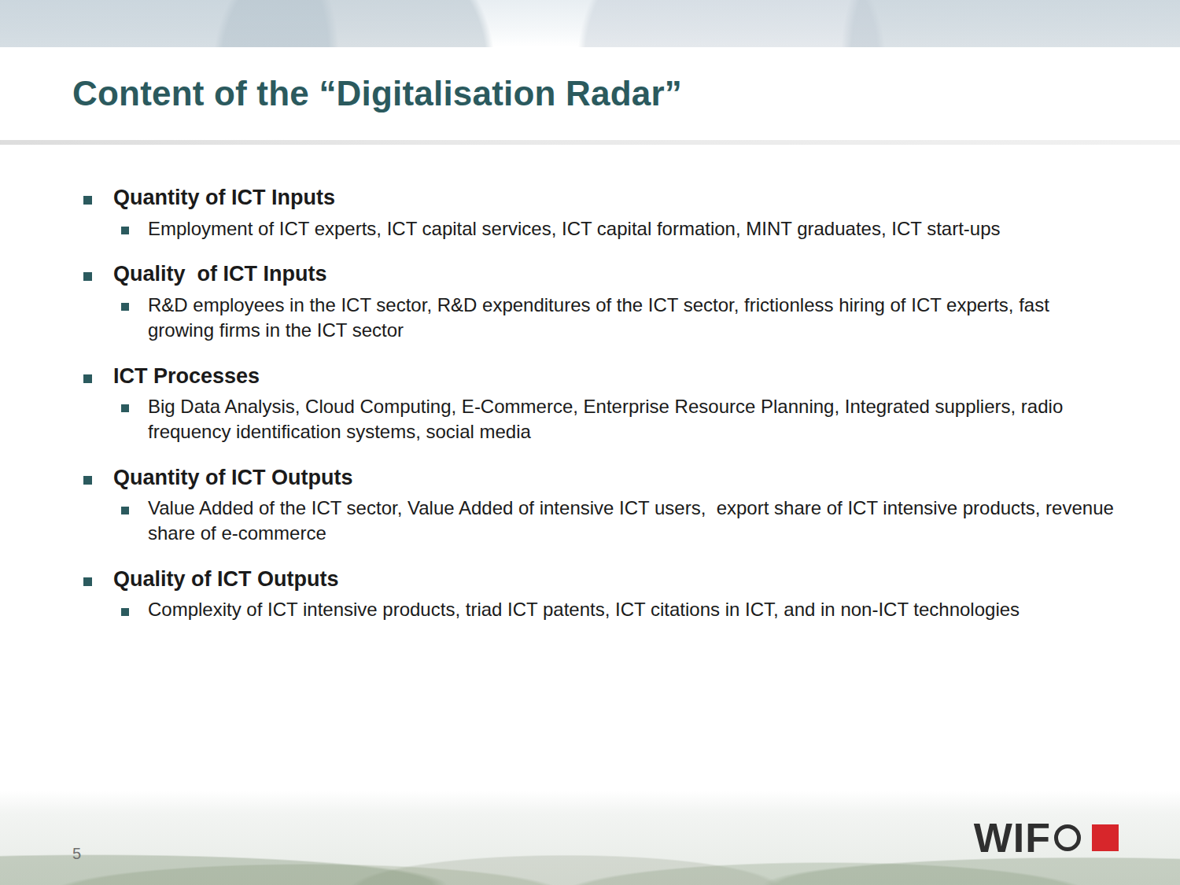Content of the “Digitalisation Radar”
Quantity of ICT Inputs
Employment of ICT experts, ICT capital services, ICT capital formation, MINT graduates, ICT start-ups
Quality of ICT Inputs
R&D employees in the ICT sector, R&D expenditures of the ICT sector, frictionless hiring of ICT experts, fast growing firms in the ICT sector
ICT Processes
Big Data Analysis, Cloud Computing, E-Commerce, Enterprise Resource Planning, Integrated suppliers, radio frequency identification systems, social media
Quantity of ICT Outputs
Value Added of the ICT sector, Value Added of intensive ICT users, export share of ICT intensive products, revenue share of e-commerce
Quality of ICT Outputs
Complexity of ICT intensive products, triad ICT patents, ICT citations in ICT, and in non-ICT technologies
5
WIF